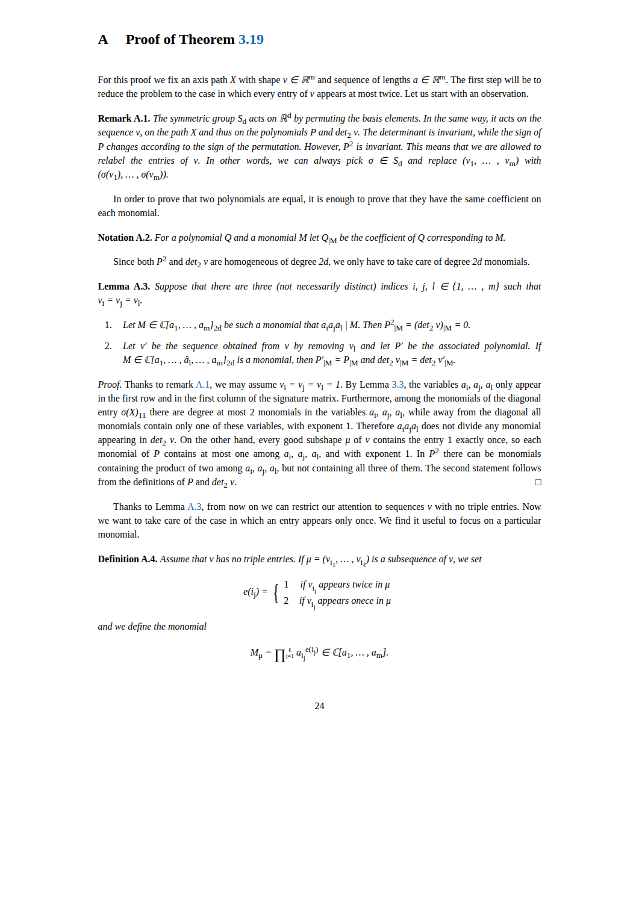AProof of Theorem 3.19
For this proof we fix an axis path X with shape ν ∈ ℝm and sequence of lengths a ∈ ℝm. The first step will be to reduce the problem to the case in which every entry of ν appears at most twice. Let us start with an observation.
Remark A.1. The symmetric group Sd acts on ℝd by permuting the basis elements. In the same way, it acts on the sequence ν, on the path X and thus on the polynomials P and det2 ν. The determinant is invariant, while the sign of P changes according to the sign of the permutation. However, P2 is invariant. This means that we are allowed to relabel the entries of ν. In other words, we can always pick σ ∈ Sd and replace (ν1, … , νm) with (σ(ν1), … , σ(νm)).
In order to prove that two polynomials are equal, it is enough to prove that they have the same coefficient on each monomial.
Notation A.2. For a polynomial Q and a monomial M let Q|M be the coefficient of Q corresponding to M.
Since both P2 and det2 ν are homogeneous of degree 2d, we only have to take care of degree 2d monomials.
Lemma A.3. Suppose that there are three (not necessarily distinct) indices i, j, l ∈ {1, … , m} such that νi = νj = νl.
Let M ∈ ℂ[a1, … , am]2d be such a monomial that aiajal | M. Then P2|M = (det2 ν)|M = 0.
Let ν′ be the sequence obtained from ν by removing νl and let P′ be the associated polynomial. If M ∈ ℂ[a1, … , âl, … , am]2d is a monomial, then P′|M = P|M and det2 ν|M = det2 ν′|M.
Proof. Thanks to remark A.1, we may assume νi = νj = νl = 1. By Lemma 3.3, the variables ai, aj, al only appear in the first row and in the first column of the signature matrix. Furthermore, among the monomials of the diagonal entry σ(X)11 there are degree at most 2 monomials in the variables ai, aj, al, while away from the diagonal all monomials contain only one of these variables, with exponent 1. Therefore aiajal does not divide any monomial appearing in det2 ν. On the other hand, every good subshape μ of ν contains the entry 1 exactly once, so each monomial of P contains at most one among ai, aj, al, and with exponent 1. In P2 there can be monomials containing the product of two among ai, aj, al, but not containing all three of them. The second statement follows from the definitions of P and det2 ν. □
Thanks to Lemma A.3, from now on we can restrict our attention to sequences ν with no triple entries. Now we want to take care of the case in which an entry appears only once. We find it useful to focus on a particular monomial.
Definition A.4. Assume that ν has no triple entries. If μ = (νi1, … , νiℓ) is a subsequence of ν, we set
e(ij) = {
| 1 | if ν i j appears twice in μ |
| 2 | if ν i j appears onece in μ |
and we define the monomial
Mμ = ∏ℓ
j=1 aije(ij) ∈ ℂ[a1, … , am].
24